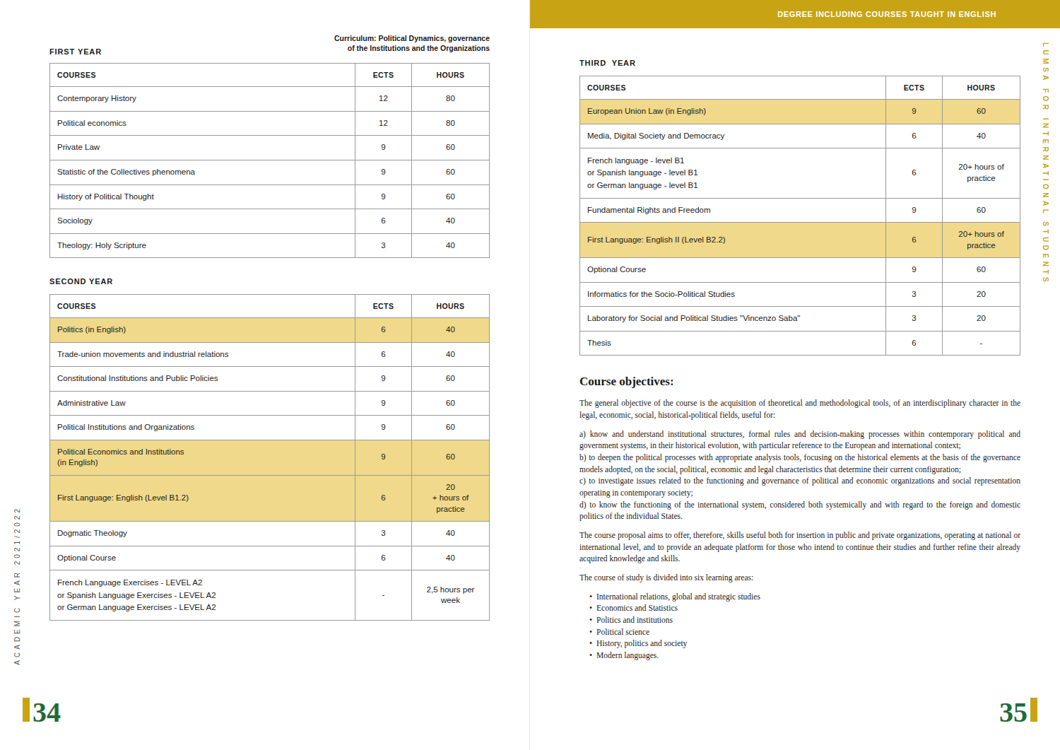Academic Year 2021/2022
First Year
Curriculum: Political Dynamics, governance
of the Institutions and the Organizations
| Courses | ECTS | Hours |
| --- | --- | --- |
| Contemporary History | 12 | 80 |
| Political economics | 12 | 80 |
| Private Law | 9 | 60 |
| Statistic of the Collectives phenomena | 9 | 60 |
| History of Political Thought | 9 | 60 |
| Sociology | 6 | 40 |
| Theology: Holy Scripture | 3 | 40 |
Second Year
| Courses | ECTS | Hours |
| --- | --- | --- |
| Politics (in English) | 6 | 40 |
| Trade-union movements and industrial relations | 6 | 40 |
| Constitutional Institutions and Public Policies | 9 | 60 |
| Administrative Law | 9 | 60 |
| Political Institutions and Organizations | 9 | 60 |
| Political Economics and Institutions (in English) | 9 | 60 |
| First Language: English (Level B1.2) | 6 | 20 + hours of practice |
| Dogmatic Theology | 3 | 40 |
| Optional Course | 6 | 40 |
| French Language Exercises - LEVEL A2 or Spanish Language Exercises - LEVEL A2 or German Language Exercises - LEVEL A2 | - | 2,5 hours per week |
34
Degree including courses taught in English
LUMSA for International Students
Third Year
| Courses | ECTS | Hours |
| --- | --- | --- |
| European Union Law (in English) | 9 | 60 |
| Media, Digital Society and Democracy | 6 | 40 |
| French language - level B1 or Spanish language - level B1 or German language - level B1 | 6 | 20+ hours of practice |
| Fundamental Rights and Freedom | 9 | 60 |
| First Language: English II (Level B2.2) | 6 | 20+ hours of practice |
| Optional Course | 9 | 60 |
| Informatics for the Socio-Political Studies | 3 | 20 |
| Laboratory for Social and Political Studies "Vincenzo Saba" | 3 | 20 |
| Thesis | 6 | - |
Course objectives:
The general objective of the course is the acquisition of theoretical and methodological tools, of an interdisciplinary character in the legal, economic, social, historical-political fields, useful for:
a) know and understand institutional structures, formal rules and decision-making processes within contemporary political and government systems, in their historical evolution, with particular reference to the European and international context;
b) to deepen the political processes with appropriate analysis tools, focusing on the historical elements at the basis of the governance models adopted, on the social, political, economic and legal characteristics that determine their current configuration;
c) to investigate issues related to the functioning and governance of political and economic organizations and social representation operating in contemporary society;
d) to know the functioning of the international system, considered both systemically and with regard to the foreign and domestic politics of the individual States.
The course proposal aims to offer, therefore, skills useful both for insertion in public and private organizations, operating at national or international level, and to provide an adequate platform for those who intend to continue their studies and further refine their already acquired knowledge and skills.
The course of study is divided into six learning areas:
International relations, global and strategic studies
Economics and Statistics
Politics and institutions
Political science
History, politics and society
Modern languages.
35